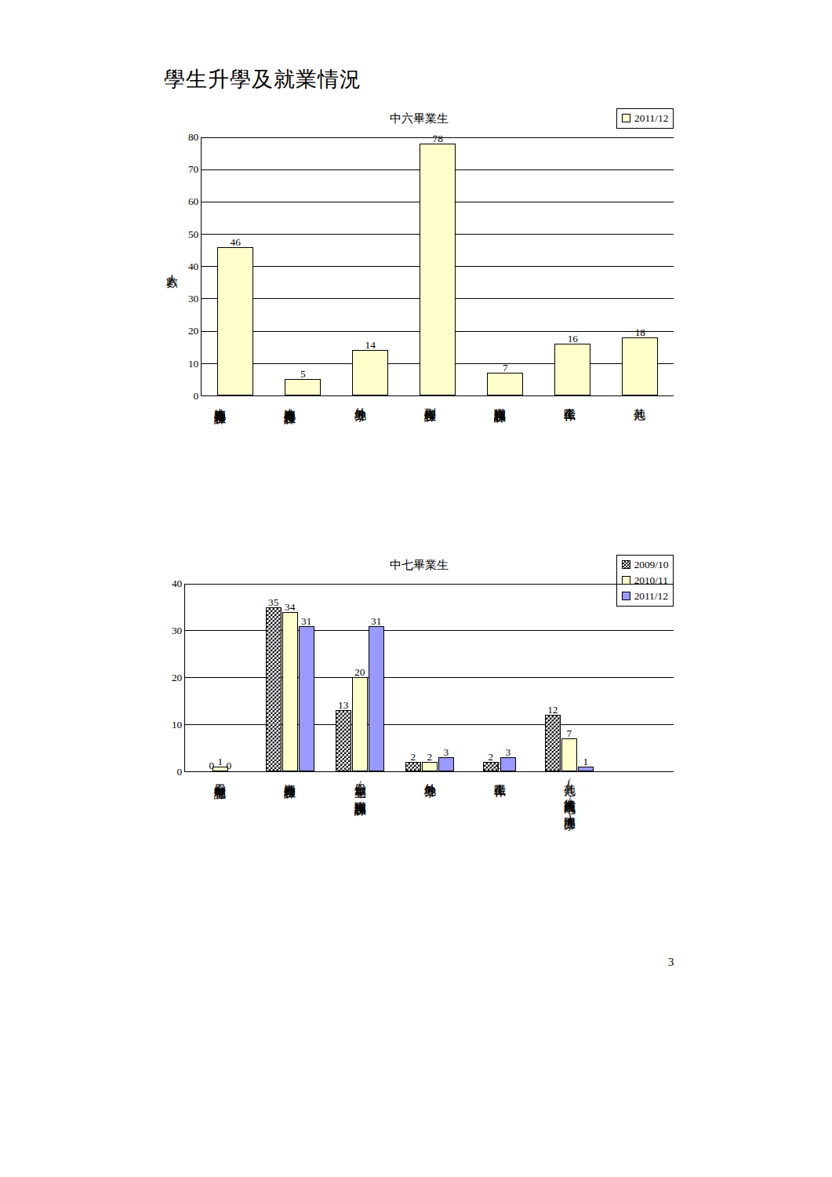學生升學及就業情況
中六畢業生
2011/12
人數
80 70 60 50 40 30 20 10 0
46
5
14
78
7
16
18
本地資助學位課程
本地自資學位課程
外地升學
副學位課程
職業訓練課程
全職工作
其他
中七畢業生
2009/10
2010/11
2011/12
40 30 20 10 0
0
1
0
35
34
31
13
20
31
2
2
3
2
0
3
12
7
1
全日制中七課程
資助學位課程
全日制專上/職業訓練課程
外地升學
全職工作
其他(待業或在內地/澳門升學)
3